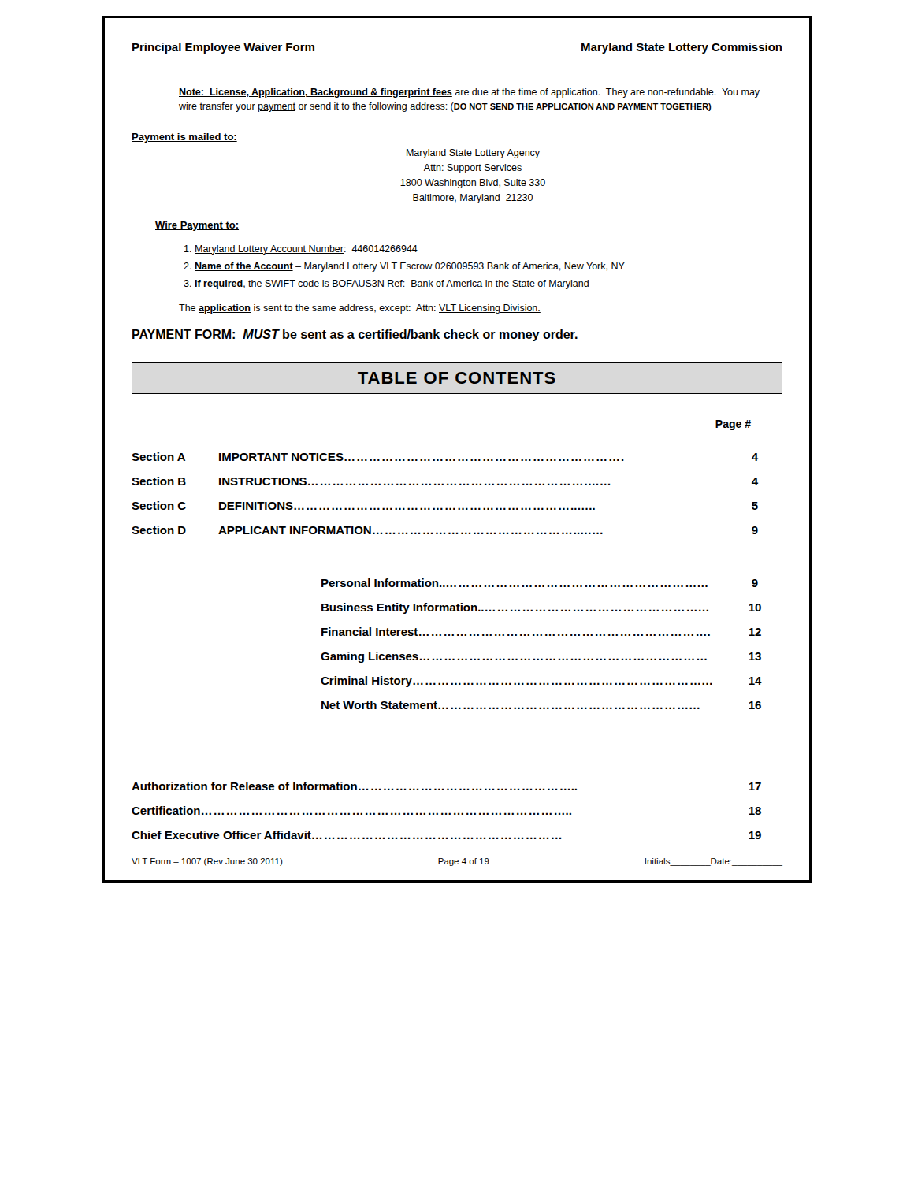Principal Employee Waiver Form Maryland State Lottery Commission
Note: License, Application, Background & fingerprint fees are due at the time of application. They are non-refundable. You may wire transfer your payment or send it to the following address: (DO NOT SEND THE APPLICATION AND PAYMENT TOGETHER)
Payment is mailed to:
Maryland State Lottery Agency
Attn: Support Services
1800 Washington Blvd, Suite 330
Baltimore, Maryland 21230
Wire Payment to:
Maryland Lottery Account Number: 446014266944
Name of the Account – Maryland Lottery VLT Escrow 026009593 Bank of America, New York, NY
If required, the SWIFT code is BOFAUS3N Ref: Bank of America in the State of Maryland
The application is sent to the same address, except: Attn: VLT Licensing Division.
PAYMENT FORM: MUST be sent as a certified/bank check or money order.
TABLE OF CONTENTS
Page #
| Section A | IMPORTANT NOTICES ………………………………………………………… . | 4 |
| Section B | INSTRUCTIONS ………………………………………………………… .…… | 4 |
| Section C | DEFINITIONS ………………………………………………………… ..….. | 5 |
| Section D | APPLICANT INFORMATION ………………………………………… ..…… | 9 |
| | Personal Information.. ………………………………………………… …… | 9 |
| | Business Entity Information.. ………………………………………… …… | 10 |
| | Financial Interest ………………………………………………………… …. | 12 |
| | Gaming Licenses ………………………………………………………… … | 13 |
| | Criminal History ………………………………………………………… …… | 14 |
| | Net Worth Statement ………………………………………………… …… | 16 |
| Authorization for Release of Information ………………………………………… ….. | 17 |
| Certification ………………………………………………………………………… ….. | 18 |
| Chief Executive Officer Affidavit ………………………………………………… … | 19 |
VLT Form – 1007 (Rev June 30 2011) Page 4 of 19 Initials________Date:__________